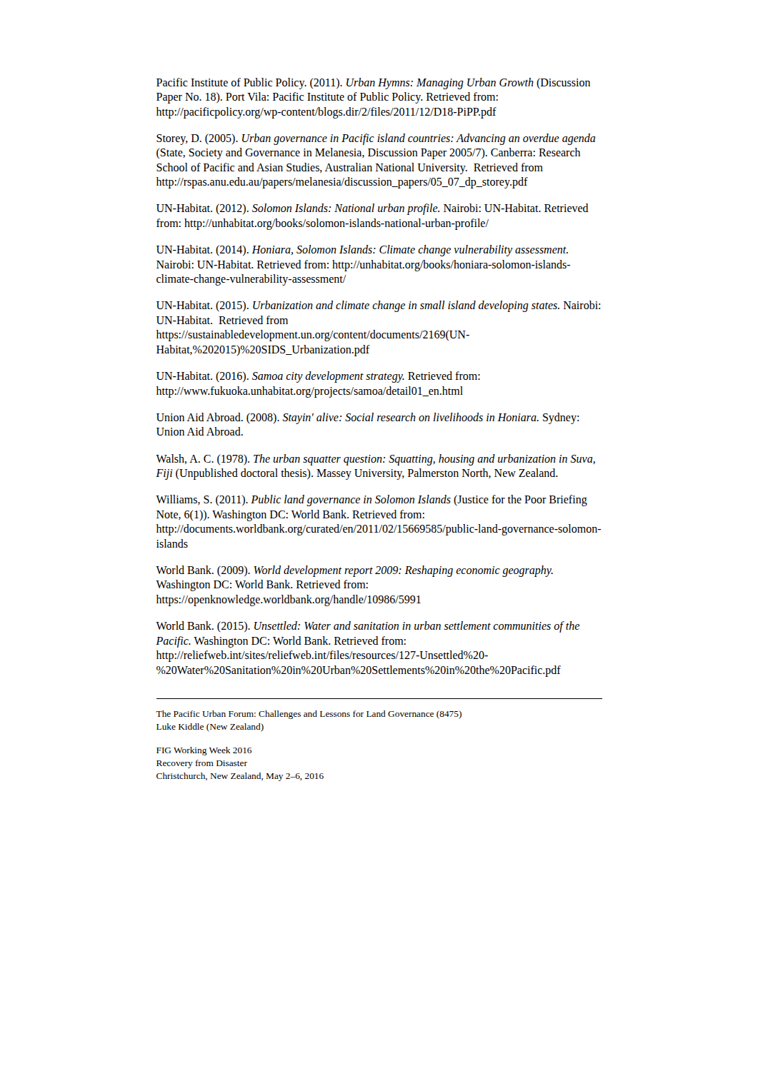Pacific Institute of Public Policy. (2011). Urban Hymns: Managing Urban Growth (Discussion Paper No. 18). Port Vila: Pacific Institute of Public Policy. Retrieved from: http://pacificpolicy.org/wp-content/blogs.dir/2/files/2011/12/D18-PiPP.pdf
Storey, D. (2005). Urban governance in Pacific island countries: Advancing an overdue agenda (State, Society and Governance in Melanesia, Discussion Paper 2005/7). Canberra: Research School of Pacific and Asian Studies, Australian National University. Retrieved from http://rspas.anu.edu.au/papers/melanesia/discussion_papers/05_07_dp_storey.pdf
UN-Habitat. (2012). Solomon Islands: National urban profile. Nairobi: UN-Habitat. Retrieved from: http://unhabitat.org/books/solomon-islands-national-urban-profile/
UN-Habitat. (2014). Honiara, Solomon Islands: Climate change vulnerability assessment. Nairobi: UN-Habitat. Retrieved from: http://unhabitat.org/books/honiara-solomon-islands-climate-change-vulnerability-assessment/
UN-Habitat. (2015). Urbanization and climate change in small island developing states. Nairobi: UN-Habitat. Retrieved from https://sustainabledevelopment.un.org/content/documents/2169(UN-Habitat,%202015)%20SIDS_Urbanization.pdf
UN-Habitat. (2016). Samoa city development strategy. Retrieved from: http://www.fukuoka.unhabitat.org/projects/samoa/detail01_en.html
Union Aid Abroad. (2008). Stayin' alive: Social research on livelihoods in Honiara. Sydney: Union Aid Abroad.
Walsh, A. C. (1978). The urban squatter question: Squatting, housing and urbanization in Suva, Fiji (Unpublished doctoral thesis). Massey University, Palmerston North, New Zealand.
Williams, S. (2011). Public land governance in Solomon Islands (Justice for the Poor Briefing Note, 6(1)). Washington DC: World Bank. Retrieved from: http://documents.worldbank.org/curated/en/2011/02/15669585/public-land-governance-solomon-islands
World Bank. (2009). World development report 2009: Reshaping economic geography. Washington DC: World Bank. Retrieved from: https://openknowledge.worldbank.org/handle/10986/5991
World Bank. (2015). Unsettled: Water and sanitation in urban settlement communities of the Pacific. Washington DC: World Bank. Retrieved from: http://reliefweb.int/sites/reliefweb.int/files/resources/127-Unsettled%20-%20Water%20Sanitation%20in%20Urban%20Settlements%20in%20the%20Pacific.pdf
The Pacific Urban Forum: Challenges and Lessons for Land Governance (8475)
Luke Kiddle (New Zealand)
FIG Working Week 2016
Recovery from Disaster
Christchurch, New Zealand, May 2–6, 2016